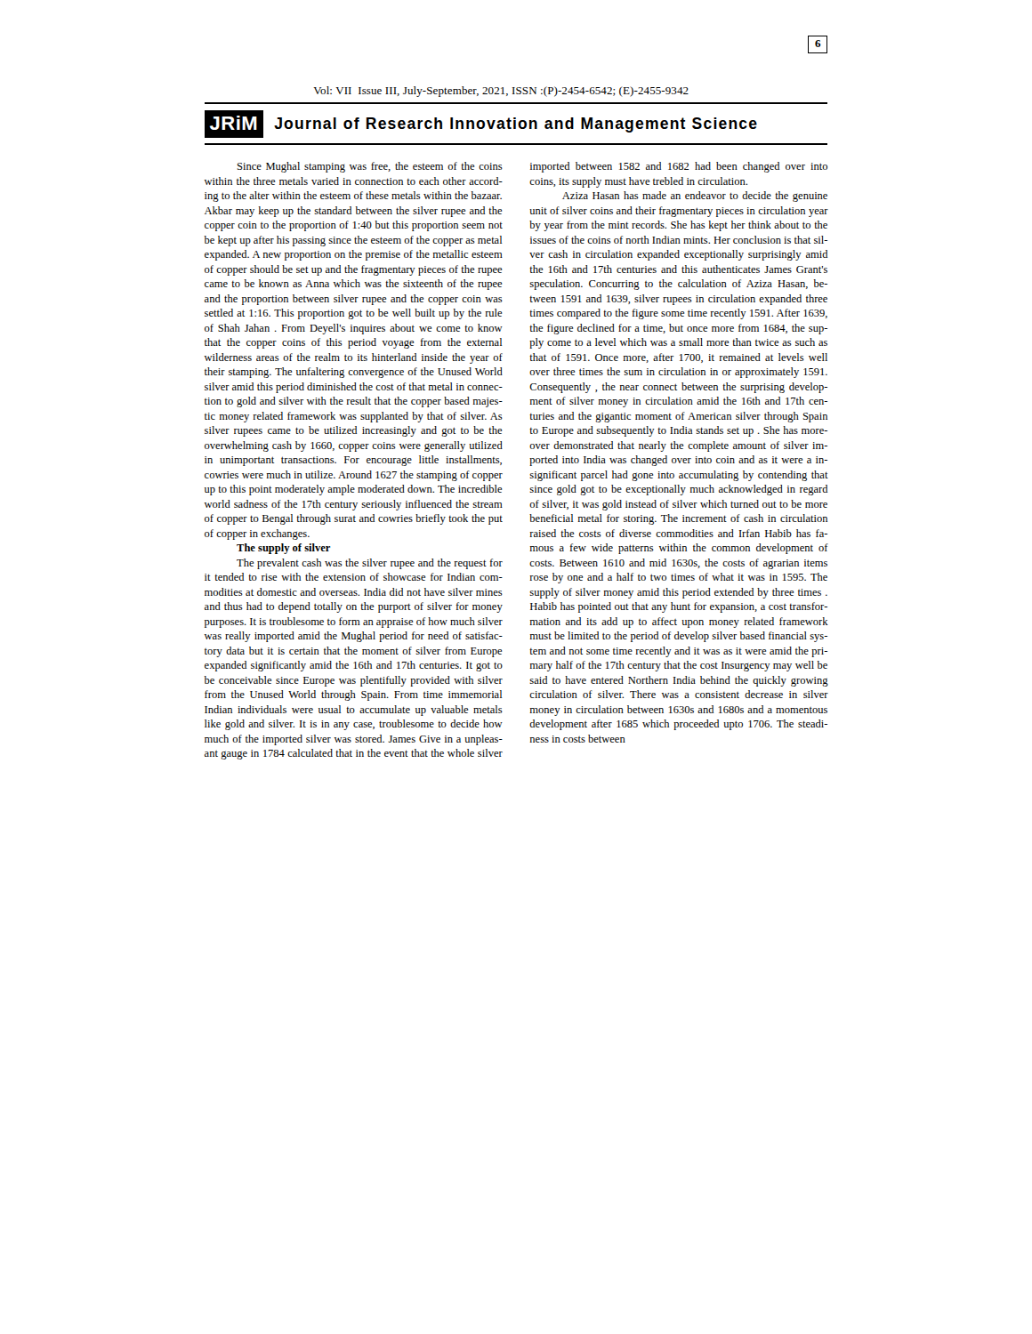6
Vol: VII Issue III, July-September, 2021, ISSN :(P)-2454-6542; (E)-2455-9342
JRi M
Journal of Research Innovation and Management Science
Since Mughal stamping was free, the esteem of the coins within the three metals varied in connection to each other according to the alter within the esteem of these metals within the bazaar. Akbar may keep up the standard between the silver rupee and the copper coin to the proportion of 1:40 but this proportion seem not be kept up after his passing since the esteem of the copper as metal expanded. A new proportion on the premise of the metallic esteem of copper should be set up and the fragmentary pieces of the rupee came to be known as Anna which was the sixteenth of the rupee and the proportion between silver rupee and the copper coin was settled at 1:16. This proportion got to be well built up by the rule of Shah Jahan . From Deyell's inquires about we come to know that the copper coins of this period voyage from the external wilderness areas of the realm to its hinterland inside the year of their stamping. The unfaltering convergence of the Unused World silver amid this period diminished the cost of that metal in connection to gold and silver with the result that the copper based majestic money related framework was supplanted by that of silver. As silver rupees came to be utilized increasingly and got to be the overwhelming cash by 1660, copper coins were generally utilized in unimportant transactions. For encourage little installments, cowries were much in utilize. Around 1627 the stamping of copper up to this point moderately ample moderated down. The incredible world sadness of the 17th century seriously influenced the stream of copper to Bengal through surat and cowries briefly took the put of copper in exchanges.
The supply of silver
The prevalent cash was the silver rupee and the request for it tended to rise with the extension of showcase for Indian commodities at domestic and overseas. India did not have silver mines and thus had to depend totally on the purport of silver for money purposes. It is troublesome to form an appraise of how much silver was really imported amid the Mughal period for need of satisfactory data but it is certain that the moment of silver from Europe expanded significantly amid the 16th and 17th centuries. It got to be conceivable since Europe was plentifully provided with silver from the Unused World through Spain. From time immemorial Indian individuals were usual to accumulate up valuable metals like gold and silver. It is in any case, troublesome to decide how much of the imported silver was stored. James Give in a unpleasant gauge in 1784 calculated that in the event that the whole silver imported between 1582 and 1682 had been changed over into coins, its supply must have trebled in circulation.
Aziza Hasan has made an endeavor to decide the genuine unit of silver coins and their fragmentary pieces in circulation year by year from the mint records. She has kept her think about to the issues of the coins of north Indian mints. Her conclusion is that silver cash in circulation expanded exceptionally surprisingly amid the 16th and 17th centuries and this authenticates James Grant's speculation. Concurring to the calculation of Aziza Hasan, between 1591 and 1639, silver rupees in circulation expanded three times compared to the figure some time recently 1591. After 1639, the figure declined for a time, but once more from 1684, the supply come to a level which was a small more than twice as such as that of 1591. Once more, after 1700, it remained at levels well over three times the sum in circulation in or approximately 1591. Consequently , the near connect between the surprising development of silver money in circulation amid the 16th and 17th centuries and the gigantic moment of American silver through Spain to Europe and subsequently to India stands set up . She has moreover demonstrated that nearly the complete amount of silver imported into India was changed over into coin and as it were a insignificant parcel had gone into accumulating by contending that since gold got to be exceptionally much acknowledged in regard of silver, it was gold instead of silver which turned out to be more beneficial metal for storing. The increment of cash in circulation raised the costs of diverse commodities and Irfan Habib has famous a few wide patterns within the common development of costs. Between 1610 and mid 1630s, the costs of agrarian items rose by one and a half to two times of what it was in 1595. The supply of silver money amid this period extended by three times . Habib has pointed out that any hunt for expansion, a cost transformation and its add up to affect upon money related framework must be limited to the period of develop silver based financial system and not some time recently and it was as it were amid the primary half of the 17th century that the cost Insurgency may well be said to have entered Northern India behind the quickly growing circulation of silver. There was a consistent decrease in silver money in circulation between 1630s and 1680s and a momentous development after 1685 which proceeded upto 1706. The steadiness in costs between